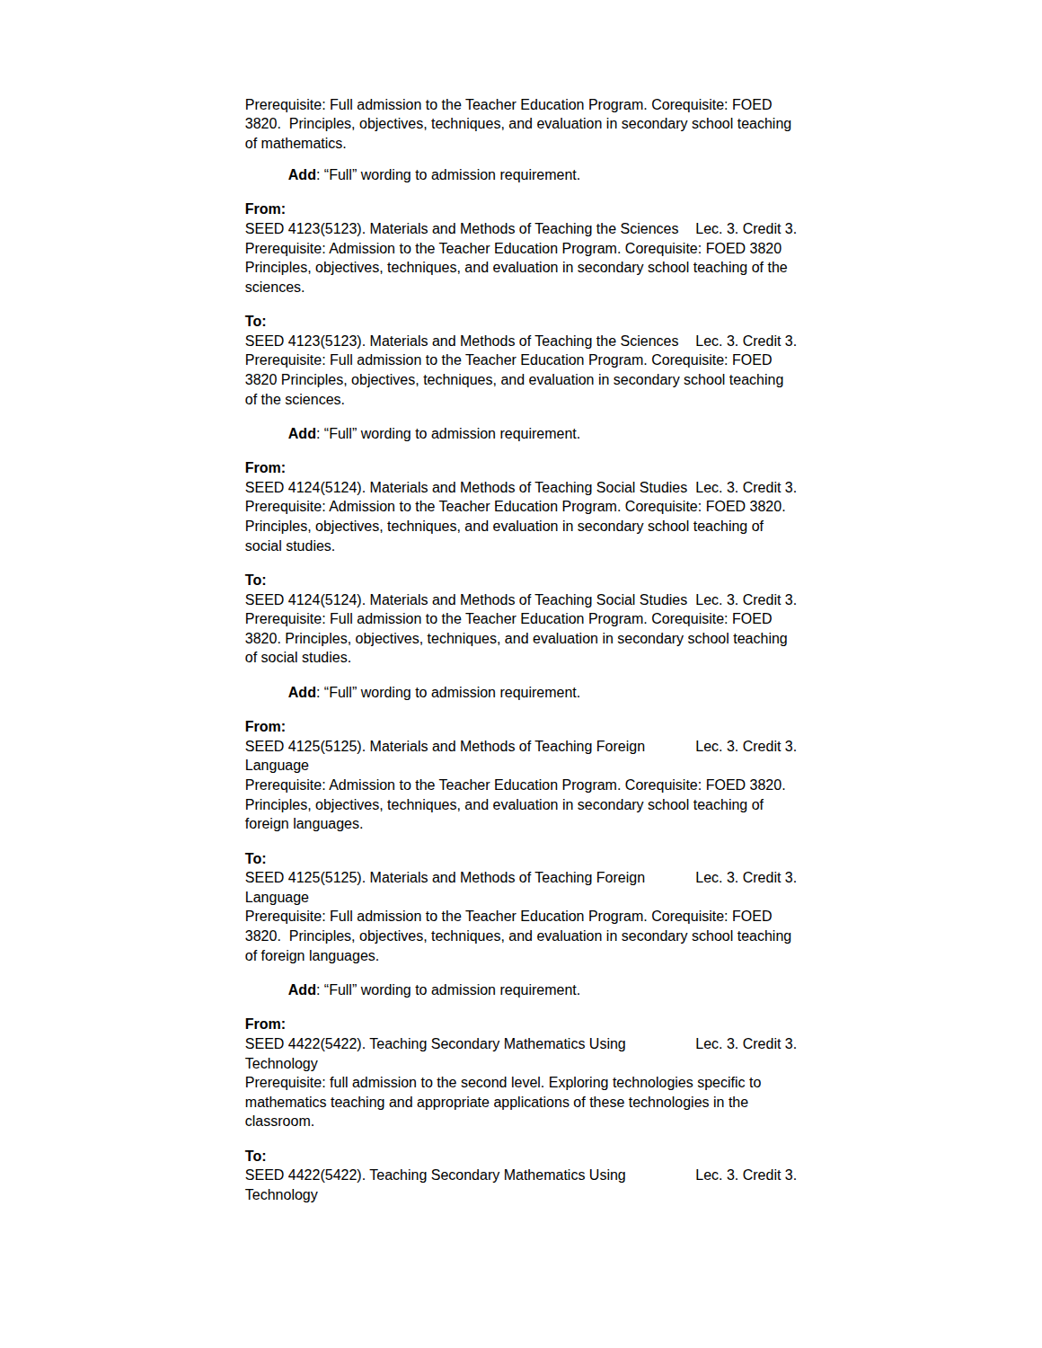Prerequisite: Full admission to the Teacher Education Program. Corequisite: FOED 3820. Principles, objectives, techniques, and evaluation in secondary school teaching of mathematics.
Add: “Full” wording to admission requirement.
From:
SEED 4123(5123). Materials and Methods of Teaching the Sciences Lec. 3. Credit 3.
Prerequisite: Admission to the Teacher Education Program. Corequisite: FOED 3820 Principles, objectives, techniques, and evaluation in secondary school teaching of the sciences.
To:
SEED 4123(5123). Materials and Methods of Teaching the Sciences Lec. 3. Credit 3.
Prerequisite: Full admission to the Teacher Education Program. Corequisite: FOED 3820 Principles, objectives, techniques, and evaluation in secondary school teaching of the sciences.
Add: “Full” wording to admission requirement.
From:
SEED 4124(5124). Materials and Methods of Teaching Social Studies Lec. 3. Credit 3.
Prerequisite: Admission to the Teacher Education Program. Corequisite: FOED 3820. Principles, objectives, techniques, and evaluation in secondary school teaching of social studies.
To:
SEED 4124(5124). Materials and Methods of Teaching Social Studies Lec. 3. Credit 3.
Prerequisite: Full admission to the Teacher Education Program. Corequisite: FOED 3820. Principles, objectives, techniques, and evaluation in secondary school teaching of social studies.
Add: “Full” wording to admission requirement.
From:
SEED 4125(5125). Materials and Methods of Teaching Foreign Language Lec. 3. Credit 3.
Prerequisite: Admission to the Teacher Education Program. Corequisite: FOED 3820. Principles, objectives, techniques, and evaluation in secondary school teaching of foreign languages.
To:
SEED 4125(5125). Materials and Methods of Teaching Foreign Language Lec. 3. Credit 3.
Prerequisite: Full admission to the Teacher Education Program. Corequisite: FOED 3820. Principles, objectives, techniques, and evaluation in secondary school teaching of foreign languages.
Add: “Full” wording to admission requirement.
From:
SEED 4422(5422). Teaching Secondary Mathematics Using Technology Lec. 3. Credit 3.
Prerequisite: full admission to the second level. Exploring technologies specific to mathematics teaching and appropriate applications of these technologies in the classroom.
To:
SEED 4422(5422). Teaching Secondary Mathematics Using Technology Lec. 3. Credit 3.